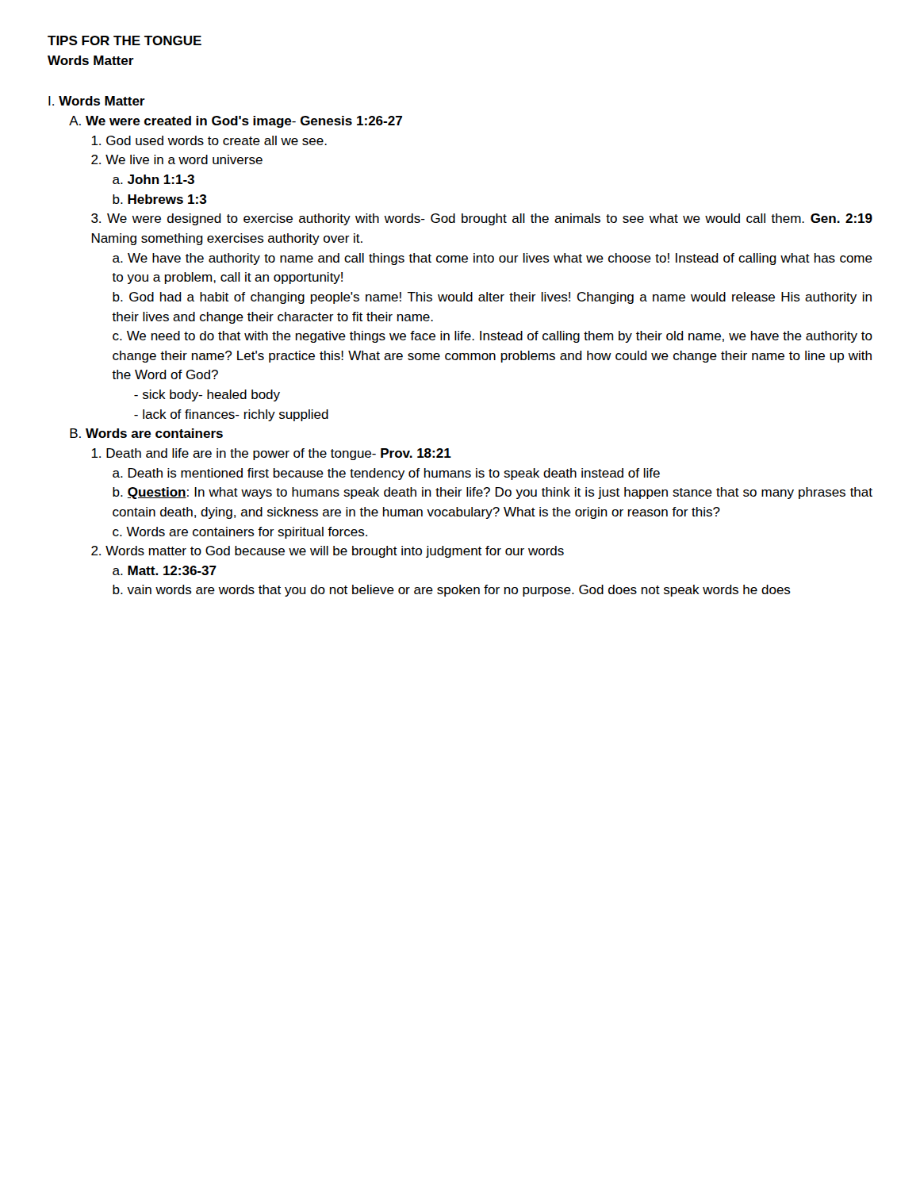TIPS FOR THE TONGUE
Words Matter
I. Words Matter
A. We were created in God's image- Genesis 1:26-27
1. God used words to create all we see.
2. We live in a word universe
a. John 1:1-3
b. Hebrews 1:3
3. We were designed to exercise authority with words- God brought all the animals to see what we would call them. Gen. 2:19 Naming something exercises authority over it.
a. We have the authority to name and call things that come into our lives what we choose to! Instead of calling what has come to you a problem, call it an opportunity!
b. God had a habit of changing people's name! This would alter their lives! Changing a name would release His authority in their lives and change their character to fit their name.
c. We need to do that with the negative things we face in life. Instead of calling them by their old name, we have the authority to change their name? Let's practice this! What are some common problems and how could we change their name to line up with the Word of God?
- sick body- healed body
- lack of finances- richly supplied
B. Words are containers
1. Death and life are in the power of the tongue- Prov. 18:21
a. Death is mentioned first because the tendency of humans is to speak death instead of life
b. Question: In what ways to humans speak death in their life? Do you think it is just happen stance that so many phrases that contain death, dying, and sickness are in the human vocabulary? What is the origin or reason for this?
c. Words are containers for spiritual forces.
2. Words matter to God because we will be brought into judgment for our words
a. Matt. 12:36-37
b. vain words are words that you do not believe or are spoken for no purpose. God does not speak words he does